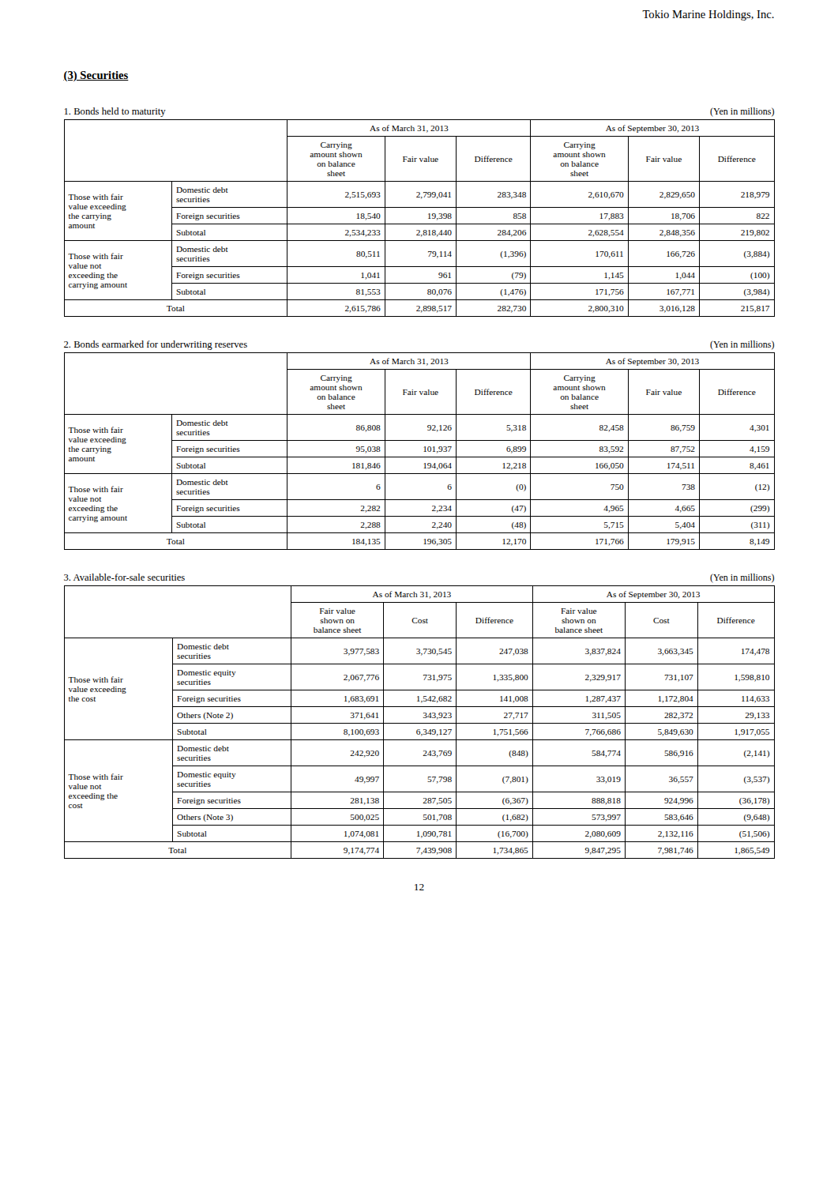Tokio Marine Holdings, Inc.
(3) Securities
1. Bonds held to maturity (Yen in millions)
| | As of March 31, 2013 | As of September 30, 2013 |
| --- | --- | --- |
| Carrying amount shown on balance sheet | Fair value | Difference | Carrying amount shown on balance sheet | Fair value | Difference |
| Those with fair value exceeding the carrying amount | Domestic debt securities | 2,515,693 | 2,799,041 | 283,348 | 2,610,670 | 2,829,650 | 218,979 |
| Foreign securities | 18,540 | 19,398 | 858 | 17,883 | 18,706 | 822 |
| Subtotal | 2,534,233 | 2,818,440 | 284,206 | 2,628,554 | 2,848,356 | 219,802 |
| Those with fair value not exceeding the carrying amount | Domestic debt securities | 80,511 | 79,114 | (1,396) | 170,611 | 166,726 | (3,884) |
| Foreign securities | 1,041 | 961 | (79) | 1,145 | 1,044 | (100) |
| Subtotal | 81,553 | 80,076 | (1,476) | 171,756 | 167,771 | (3,984) |
| Total | 2,615,786 | 2,898,517 | 282,730 | 2,800,310 | 3,016,128 | 215,817 |
2. Bonds earmarked for underwriting reserves (Yen in millions)
| | As of March 31, 2013 | As of September 30, 2013 |
| --- | --- | --- |
| Carrying amount shown on balance sheet | Fair value | Difference | Carrying amount shown on balance sheet | Fair value | Difference |
| Those with fair value exceeding the carrying amount | Domestic debt securities | 86,808 | 92,126 | 5,318 | 82,458 | 86,759 | 4,301 |
| Foreign securities | 95,038 | 101,937 | 6,899 | 83,592 | 87,752 | 4,159 |
| Subtotal | 181,846 | 194,064 | 12,218 | 166,050 | 174,511 | 8,461 |
| Those with fair value not exceeding the carrying amount | Domestic debt securities | 6 | 6 | (0) | 750 | 738 | (12) |
| Foreign securities | 2,282 | 2,234 | (47) | 4,965 | 4,665 | (299) |
| Subtotal | 2,288 | 2,240 | (48) | 5,715 | 5,404 | (311) |
| Total | 184,135 | 196,305 | 12,170 | 171,766 | 179,915 | 8,149 |
3. Available-for-sale securities (Yen in millions)
| | As of March 31, 2013 | As of September 30, 2013 |
| --- | --- | --- |
| Fair value shown on balance sheet | Cost | Difference | Fair value shown on balance sheet | Cost | Difference |
| Those with fair value exceeding the cost | Domestic debt securities | 3,977,583 | 3,730,545 | 247,038 | 3,837,824 | 3,663,345 | 174,478 |
| Domestic equity securities | 2,067,776 | 731,975 | 1,335,800 | 2,329,917 | 731,107 | 1,598,810 |
| Foreign securities | 1,683,691 | 1,542,682 | 141,008 | 1,287,437 | 1,172,804 | 114,633 |
| Others (Note 2) | 371,641 | 343,923 | 27,717 | 311,505 | 282,372 | 29,133 |
| Subtotal | 8,100,693 | 6,349,127 | 1,751,566 | 7,766,686 | 5,849,630 | 1,917,055 |
| Those with fair value not exceeding the cost | Domestic debt securities | 242,920 | 243,769 | (848) | 584,774 | 586,916 | (2,141) |
| Domestic equity securities | 49,997 | 57,798 | (7,801) | 33,019 | 36,557 | (3,537) |
| Foreign securities | 281,138 | 287,505 | (6,367) | 888,818 | 924,996 | (36,178) |
| Others (Note 3) | 500,025 | 501,708 | (1,682) | 573,997 | 583,646 | (9,648) |
| Subtotal | 1,074,081 | 1,090,781 | (16,700) | 2,080,609 | 2,132,116 | (51,506) |
| Total | 9,174,774 | 7,439,908 | 1,734,865 | 9,847,295 | 7,981,746 | 1,865,549 |
12